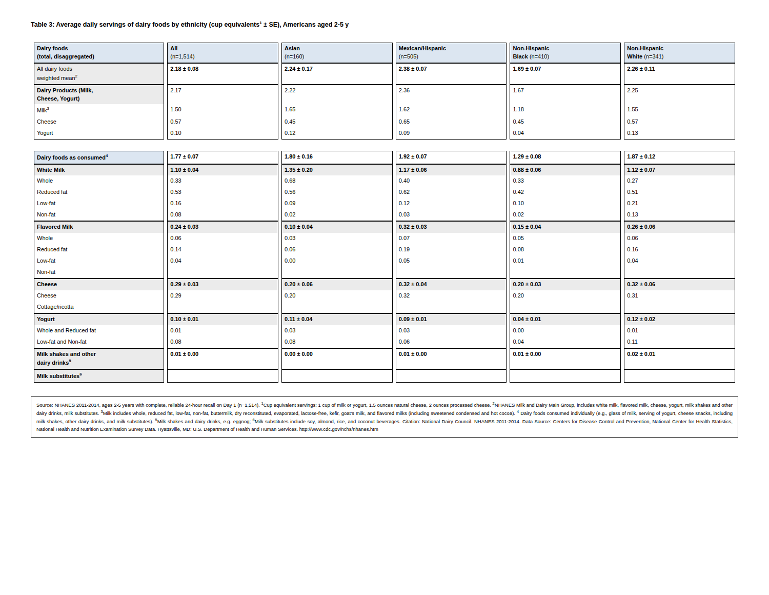Table 3: Average daily servings of dairy foods by ethnicity (cup equivalents1 ± SE), Americans aged 2-5 y
| Dairy foods (total, disaggregated) | All (n=1,514) | Asian (n=160) | Mexican/Hispanic (n=505) | Non-Hispanic Black (n=410) | Non-Hispanic White (n=341) |
| All dairy foods weighted mean 2 | 2.18 ± 0.08 | 2.24 ± 0.17 | 2.38 ± 0.07 | 1.69 ± 0.07 | 2.26 ± 0.11 |
| Dairy Products (Milk, Cheese, Yogurt) | 2.17 | 2.22 | 2.36 | 1.67 | 2.25 |
| Milk 3 | 1.50 | 1.65 | 1.62 | 1.18 | 1.55 |
| Cheese | 0.57 | 0.45 | 0.65 | 0.45 | 0.57 |
| Yogurt | 0.10 | 0.12 | 0.09 | 0.04 | 0.13 |
| Dairy foods as consumed 4 | 1.77 ± 0.07 | 1.80 ± 0.16 | 1.92 ± 0.07 | 1.29 ± 0.08 | 1.87 ± 0.12 |
| White Milk | 1.10 ± 0.04 | 1.35 ± 0.20 | 1.17 ± 0.06 | 0.88 ± 0.06 | 1.12 ± 0.07 |
| Whole | 0.33 | 0.68 | 0.40 | 0.33 | 0.27 |
| Reduced fat | 0.53 | 0.56 | 0.62 | 0.42 | 0.51 |
| Low-fat | 0.16 | 0.09 | 0.12 | 0.10 | 0.21 |
| Non-fat | 0.08 | 0.02 | 0.03 | 0.02 | 0.13 |
| Flavored Milk | 0.24 ± 0.03 | 0.10 ± 0.04 | 0.32 ± 0.03 | 0.15 ± 0.04 | 0.26 ± 0.06 |
| Whole | 0.06 | 0.03 | 0.07 | 0.05 | 0.06 |
| Reduced fat | 0.14 | 0.06 | 0.19 | 0.08 | 0.16 |
| Low-fat | 0.04 | 0.00 | 0.05 | 0.01 | 0.04 |
| Non-fat | | | | | |
| Cheese | 0.29 ± 0.03 | 0.20 ± 0.06 | 0.32 ± 0.04 | 0.20 ± 0.03 | 0.32 ± 0.06 |
| Cheese | 0.29 | 0.20 | 0.32 | 0.20 | 0.31 |
| Cottage/ricotta | | | | | |
| Yogurt | 0.10 ± 0.01 | 0.11 ± 0.04 | 0.09 ± 0.01 | 0.04 ± 0.01 | 0.12 ± 0.02 |
| Whole and Reduced fat | 0.01 | 0.03 | 0.03 | 0.00 | 0.01 |
| Low-fat and Non-fat | 0.08 | 0.08 | 0.06 | 0.04 | 0.11 |
| Milk shakes and other dairy drinks 5 | 0.01 ± 0.00 | 0.00 ± 0.00 | 0.01 ± 0.00 | 0.01 ± 0.00 | 0.02 ± 0.01 |
| Milk substitutes 6 | | | | | |
Source: NHANES 2011-2014, ages 2-5 years with complete, reliable 24-hour recall on Day 1 (n=1,514). 1Cup equivalent servings: 1 cup of milk or yogurt, 1.5 ounces natural cheese, 2 ounces processed cheese. 2NHANES Milk and Dairy Main Group, includes white milk, flavored milk, cheese, yogurt, milk shakes and other dairy drinks, milk substitutes. 3Milk includes whole, reduced fat, low-fat, non-fat, buttermilk, dry reconstituted, evaporated, lactose-free, kefir, goat’s milk, and flavored milks (including sweetened condensed and hot cocoa). 4 Dairy foods consumed individually (e.g., glass of milk, serving of yogurt, cheese snacks, including milk shakes, other dairy drinks, and milk substitutes). 5Milk shakes and dairy drinks, e.g. eggnog; 6Milk substitutes include soy, almond, rice, and coconut beverages. Citation: National Dairy Council. NHANES 2011-2014. Data Source: Centers for Disease Control and Prevention, National Center for Health Statistics, National Health and Nutrition Examination Survey Data. Hyattsville, MD: U.S. Department of Health and Human Services. http://www.cdc.gov/nchs/nhanes.htm